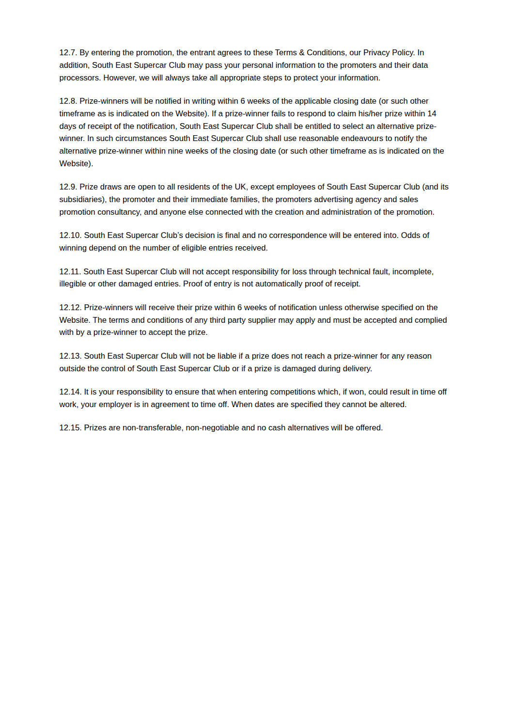12.7. By entering the promotion, the entrant agrees to these Terms & Conditions, our Privacy Policy. In addition, South East Supercar Club may pass your personal information to the promoters and their data processors. However, we will always take all appropriate steps to protect your information.
12.8. Prize-winners will be notified in writing within 6 weeks of the applicable closing date (or such other timeframe as is indicated on the Website). If a prize-winner fails to respond to claim his/her prize within 14 days of receipt of the notification, South East Supercar Club shall be entitled to select an alternative prize-winner. In such circumstances South East Supercar Club shall use reasonable endeavours to notify the alternative prize-winner within nine weeks of the closing date (or such other timeframe as is indicated on the Website).
12.9. Prize draws are open to all residents of the UK, except employees of South East Supercar Club (and its subsidiaries), the promoter and their immediate families, the promoters advertising agency and sales promotion consultancy, and anyone else connected with the creation and administration of the promotion.
12.10. South East Supercar Club’s decision is final and no correspondence will be entered into. Odds of winning depend on the number of eligible entries received.
12.11. South East Supercar Club will not accept responsibility for loss through technical fault, incomplete, illegible or other damaged entries. Proof of entry is not automatically proof of receipt.
12.12. Prize-winners will receive their prize within 6 weeks of notification unless otherwise specified on the Website. The terms and conditions of any third party supplier may apply and must be accepted and complied with by a prize-winner to accept the prize.
12.13. South East Supercar Club will not be liable if a prize does not reach a prize-winner for any reason outside the control of South East Supercar Club or if a prize is damaged during delivery.
12.14. It is your responsibility to ensure that when entering competitions which, if won, could result in time off work, your employer is in agreement to time off. When dates are specified they cannot be altered.
12.15. Prizes are non-transferable, non-negotiable and no cash alternatives will be offered.